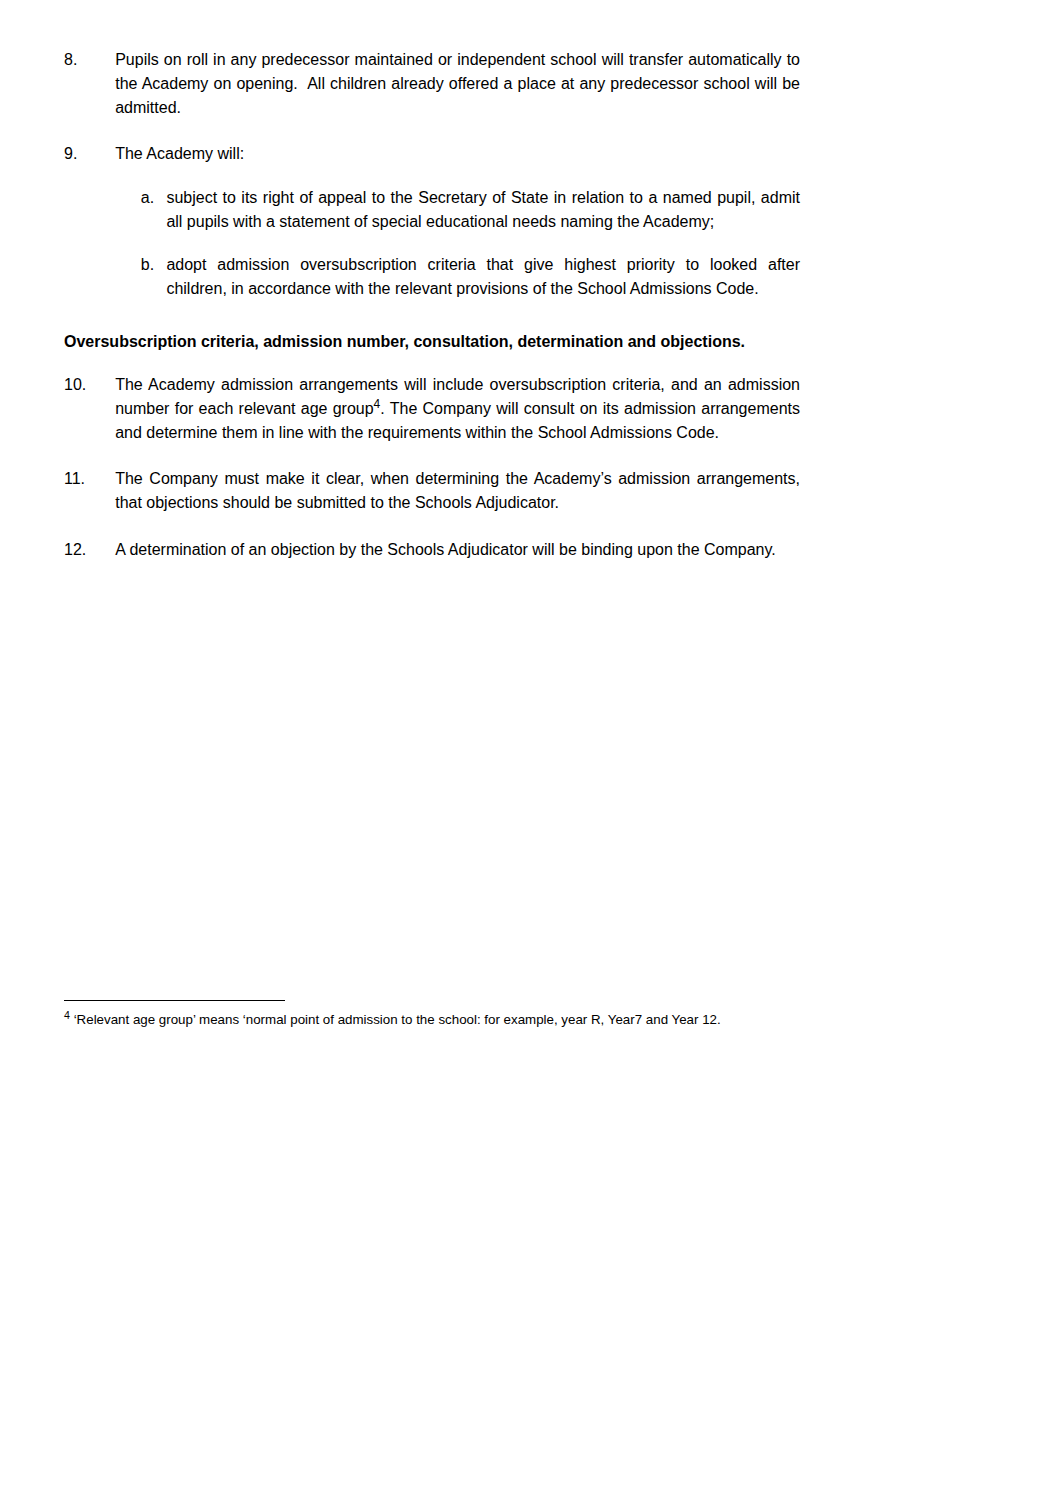8.
Pupils on roll in any predecessor maintained or independent school will transfer automatically to the Academy on opening. All children already offered a place at any predecessor school will be admitted.
9.
The Academy will:
a.
subject to its right of appeal to the Secretary of State in relation to a named pupil, admit all pupils with a statement of special educational needs naming the Academy;
b.
adopt admission oversubscription criteria that give highest priority to looked after children, in accordance with the relevant provisions of the School Admissions Code.
Oversubscription criteria, admission number, consultation, determination and objections.
10.
The Academy admission arrangements will include oversubscription criteria, and an admission number for each relevant age group4. The Company will consult on its admission arrangements and determine them in line with the requirements within the School Admissions Code.
11.
The Company must make it clear, when determining the Academy’s admission arrangements, that objections should be submitted to the Schools Adjudicator.
12.
A determination of an objection by the Schools Adjudicator will be binding upon the Company.
4 ‘Relevant age group’ means ‘normal point of admission to the school: for example, year R, Year7 and Year 12.